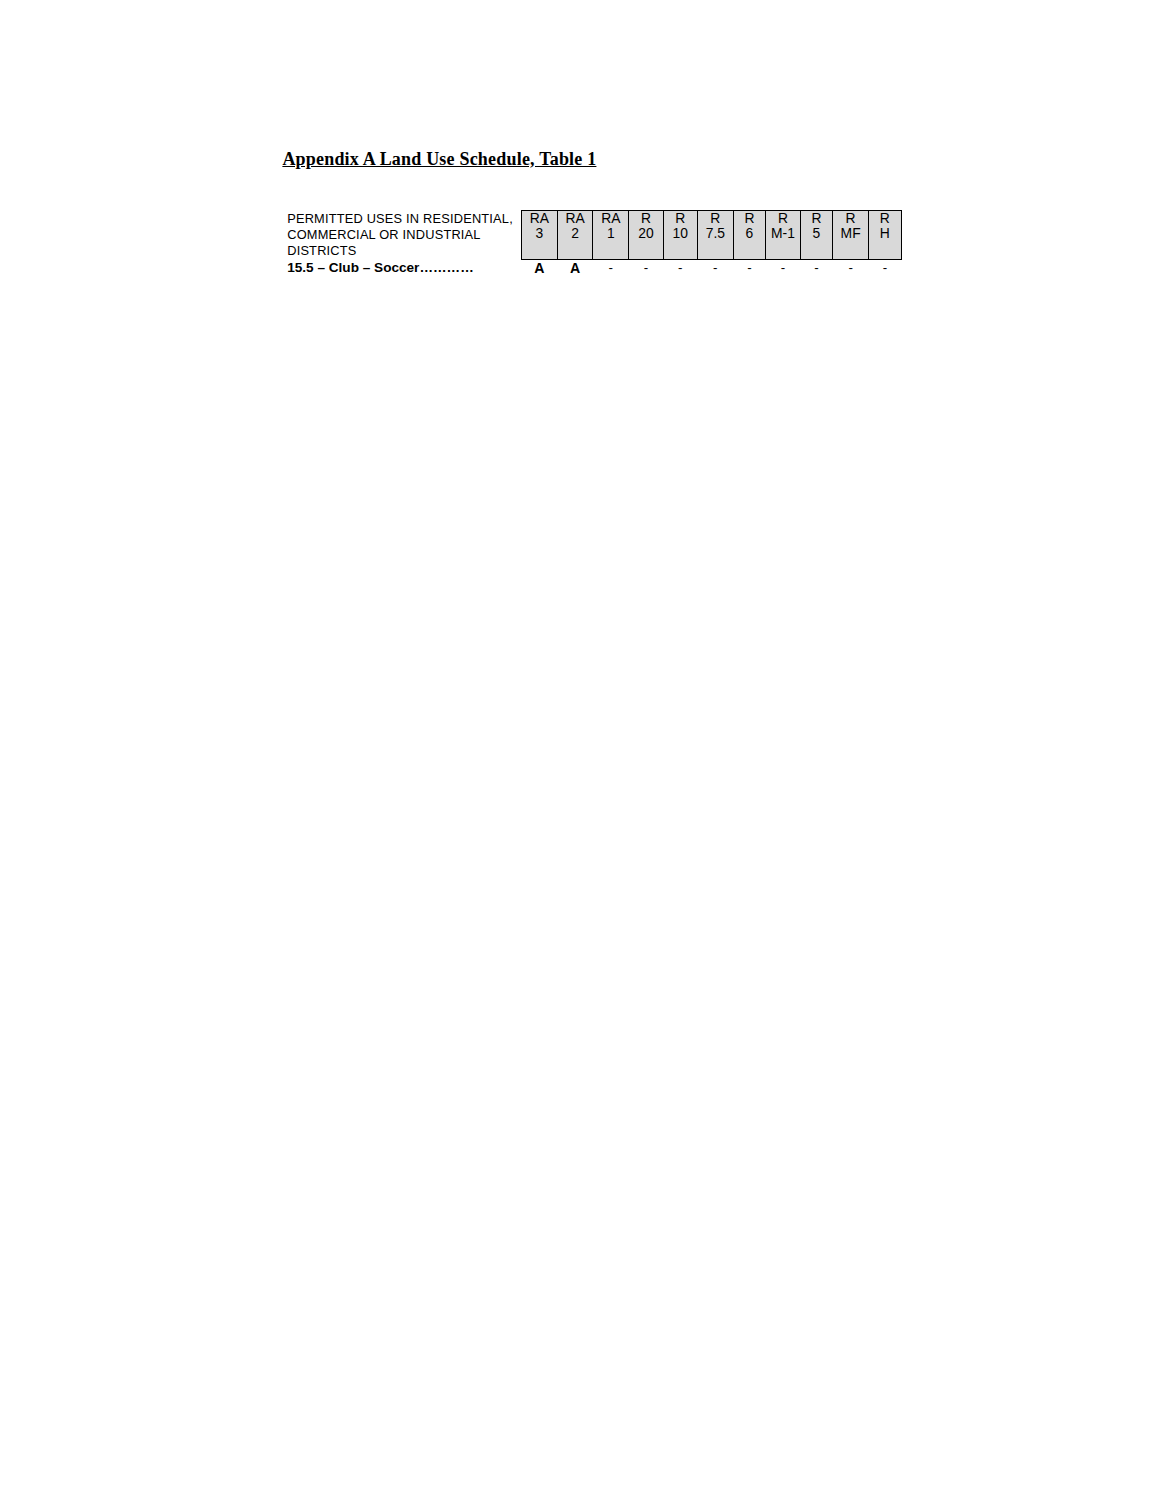Appendix A Land Use Schedule, Table 1
| PERMITTED USES IN RESIDENTIAL, COMMERCIAL OR INDUSTRIAL DISTRICTS | RA 3 | RA 2 | RA 1 | R 20 | R 10 | R 7.5 | R 6 | R M-1 | R 5 | R MF | R H |
| 15.5 – Club – Soccer………… | A | A | - | - | - | - | - | - | - | - | - |